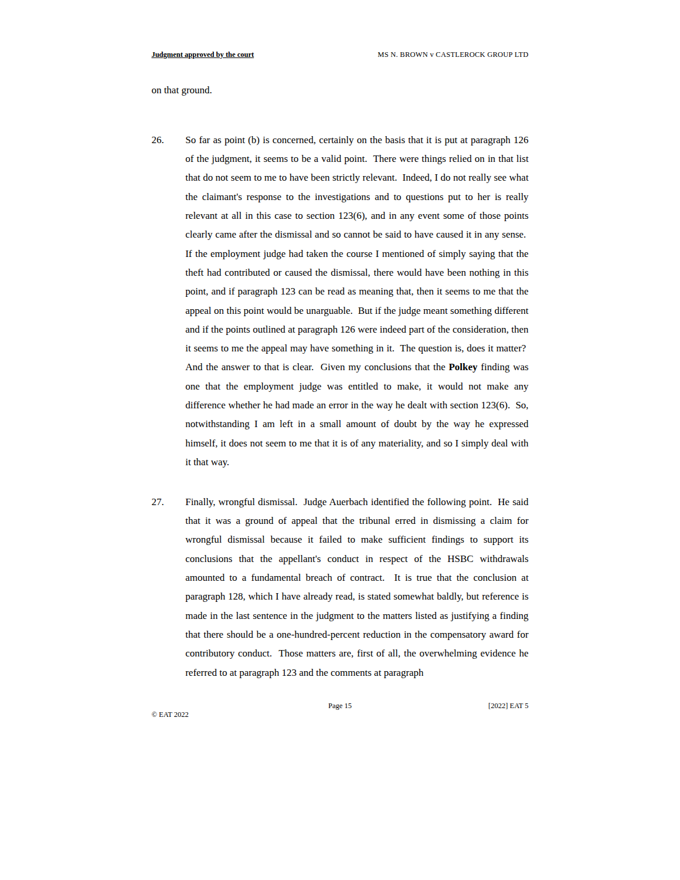Judgment approved by the court
MS N. BROWN v CASTLEROCK GROUP LTD
on that ground.
26. So far as point (b) is concerned, certainly on the basis that it is put at paragraph 126 of the judgment, it seems to be a valid point. There were things relied on in that list that do not seem to me to have been strictly relevant. Indeed, I do not really see what the claimant's response to the investigations and to questions put to her is really relevant at all in this case to section 123(6), and in any event some of those points clearly came after the dismissal and so cannot be said to have caused it in any sense. If the employment judge had taken the course I mentioned of simply saying that the theft had contributed or caused the dismissal, there would have been nothing in this point, and if paragraph 123 can be read as meaning that, then it seems to me that the appeal on this point would be unarguable. But if the judge meant something different and if the points outlined at paragraph 126 were indeed part of the consideration, then it seems to me the appeal may have something in it. The question is, does it matter? And the answer to that is clear. Given my conclusions that the Polkey finding was one that the employment judge was entitled to make, it would not make any difference whether he had made an error in the way he dealt with section 123(6). So, notwithstanding I am left in a small amount of doubt by the way he expressed himself, it does not seem to me that it is of any materiality, and so I simply deal with it that way.
27. Finally, wrongful dismissal. Judge Auerbach identified the following point. He said that it was a ground of appeal that the tribunal erred in dismissing a claim for wrongful dismissal because it failed to make sufficient findings to support its conclusions that the appellant's conduct in respect of the HSBC withdrawals amounted to a fundamental breach of contract. It is true that the conclusion at paragraph 128, which I have already read, is stated somewhat baldly, but reference is made in the last sentence in the judgment to the matters listed as justifying a finding that there should be a one-hundred-percent reduction in the compensatory award for contributory conduct. Those matters are, first of all, the overwhelming evidence he referred to at paragraph 123 and the comments at paragraph
© EAT 2022
Page 15
[2022] EAT 5